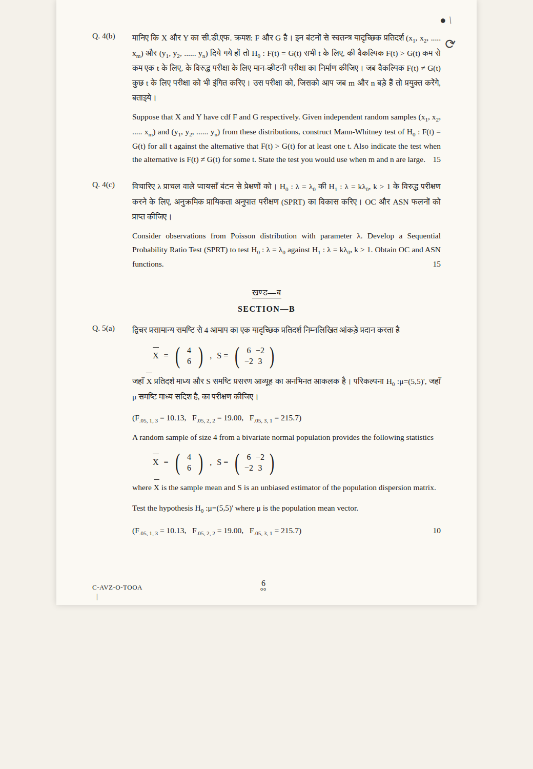●\
⟳
Q. 4(b)
मानिए कि X और Y का सी.डी.एफ. क्रमश: F और G है। इन बंटनों से स्वतन्त्र यादृच्छिक प्रतिदर्श (x1, x2, ..... xm) और (y1, y2, ...... yn) दिये गये हों तो H0 : F(t) = G(t) सभी t के लिए, की वैकल्पिक F(t) > G(t) कम से कम एक t के लिए, के विरुद्ध परीक्षा के लिए मान-व्हीटनी परीक्षा का निर्माण कीजिए। जब वैकल्पिक F(t) ≠ G(t) कुछ t के लिए परीक्षा को भी इंगित करिए। उस परीक्षा को, जिसको आप जब m और n बड़े हैं तो प्रयुक्त करेंगे, बताइये।
Suppose that X and Y have cdf F and G respectively. Given independent random samples (x1, x2, ..... xm) and (y1, y2, ...... yn) from these distributions, construct Mann-Whitney test of H0 : F(t) = G(t) for all t against the alternative that F(t) > G(t) for at least one t. Also indicate the test when the alternative is F(t) ≠ G(t) for some t. State the test you would use when m and n are large. 15
Q. 4(c)
विचारिए λ प्राचल वाले प्वायसाँ बंटन से प्रेक्षणों को। H0 : λ = λ0 की H1 : λ = kλ0, k > 1 के विरुद्ध परीक्षण करने के लिए, अनुक्रमिक प्रायिकता अनुपात परीक्षण (SPRT) का विकास करिए। OC और ASN फलनों को प्राप्त कीजिए।
Consider observations from Poisson distribution with parameter λ. Develop a Sequential Probability Ratio Test (SPRT) to test H0 : λ = λ0 against H1 : λ = kλ0, k > 1. Obtain OC and ASN functions. 15
खण्ड—ब
SECTION—B
Q. 5(a)
द्विचर प्रसामान्य समष्टि से 4 आमाप का एक यादृच्छिक प्रतिदर्श निम्नलिखित आंकड़े प्रदान करता है
X = ( 4 6 ) , S = ( 6−2 −23 )
जहाँ X प्रतिदर्श माध्य और S समष्टि प्रसरण आव्यूह का अनभिनत आकलक है। परिकल्पना H0 :μ=(5,5)', जहाँ μ समष्टि माध्य सदिश है, का परीक्षण कीजिए।
(F.05, 1, 3 = 10.13, F.05, 2, 2 = 19.00, F.05, 3, 1 = 215.7)
A random sample of size 4 from a bivariate normal population provides the following statistics
X = ( 4 6 ) , S = ( 6−2 −23 )
where X is the sample mean and S is an unbiased estimator of the population dispersion matrix.
Test the hypothesis H0 :μ=(5,5)' where μ is the population mean vector.
(F.05, 1, 3 = 10.13, F.05, 2, 2 = 19.00, F.05, 3, 1 = 215.7) 10
C-AVZ-O-TOOA
6oo
|